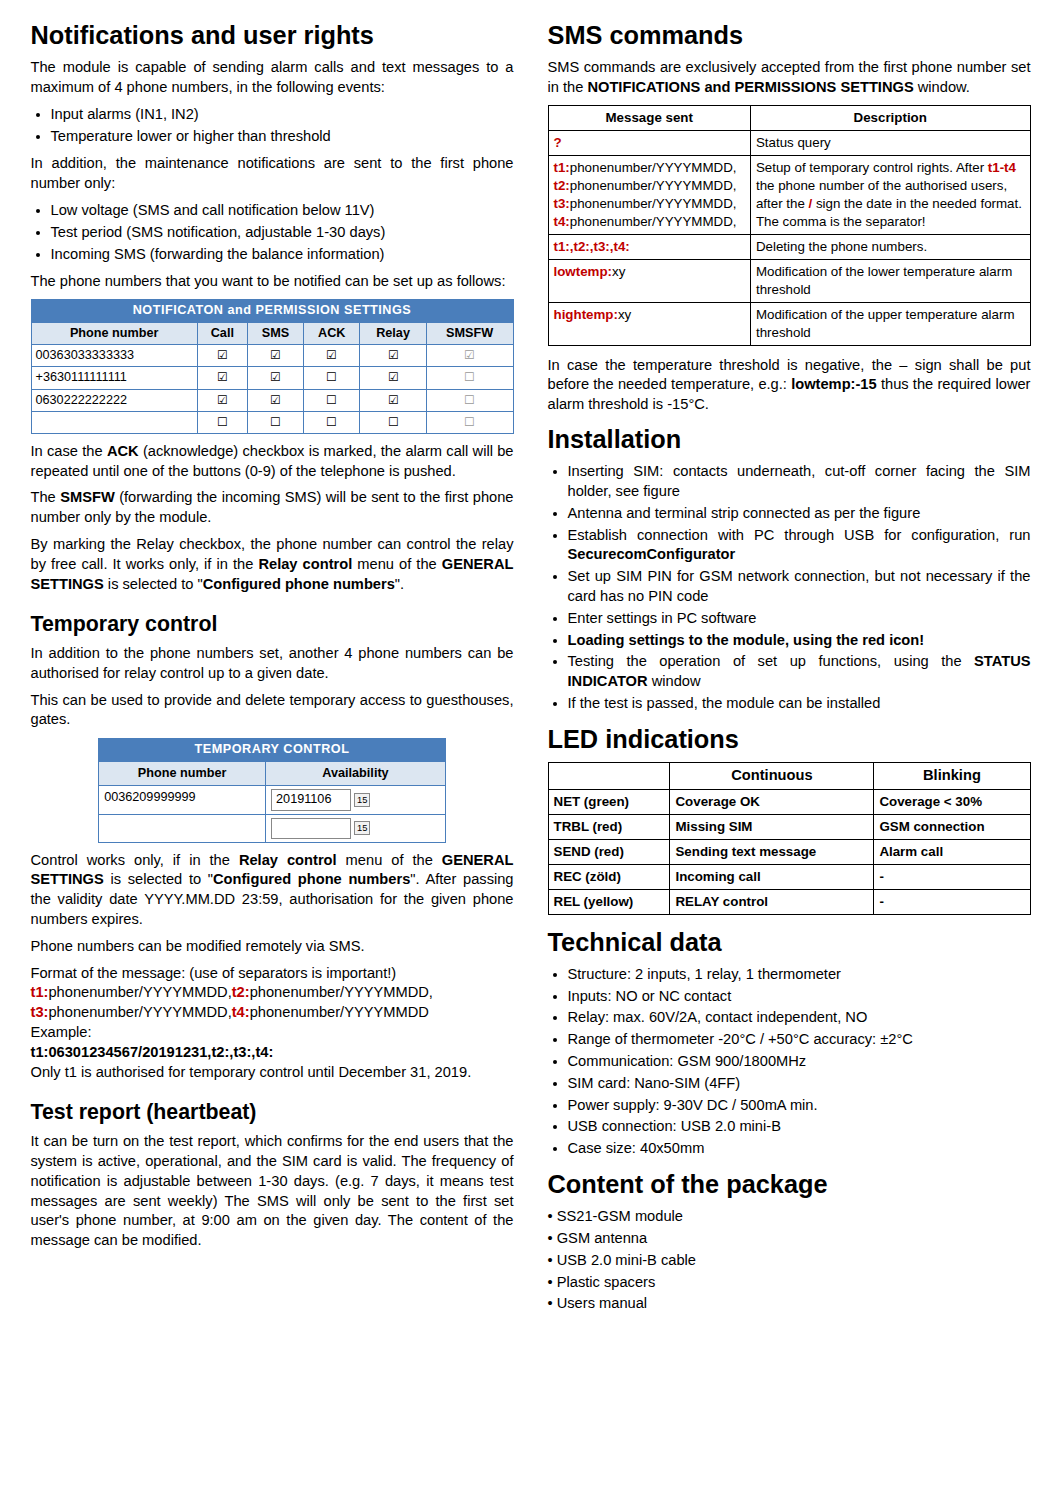Notifications and user rights
The module is capable of sending alarm calls and text messages to a maximum of 4 phone numbers, in the following events:
Input alarms (IN1, IN2)
Temperature lower or higher than threshold
In addition, the maintenance notifications are sent to the first phone number only:
Low voltage (SMS and call notification below 11V)
Test period (SMS notification, adjustable 1-30 days)
Incoming SMS (forwarding the balance information)
The phone numbers that you want to be notified can be set up as follows:
NOTIFICATON and PERMISSION SETTINGS
| Phone number | Call | SMS | ACK | Relay | SMSFW |
| --- | --- | --- | --- | --- | --- |
| 00363033333333 | ☑ | ☑ | ☑ | ☑ | ☑ |
| +3630111111111 | ☑ | ☑ | ☐ | ☑ | ☐ |
| 0630222222222 | ☑ | ☑ | ☐ | ☑ | ☐ |
| | ☐ | ☐ | ☐ | ☐ | ☐ |
In case the ACK (acknowledge) checkbox is marked, the alarm call will be repeated until one of the buttons (0-9) of the telephone is pushed.
The SMSFW (forwarding the incoming SMS) will be sent to the first phone number only by the module.
By marking the Relay checkbox, the phone number can control the relay by free call. It works only, if in the Relay control menu of the GENERAL SETTINGS is selected to "Configured phone numbers".
Temporary control
In addition to the phone numbers set, another 4 phone numbers can be authorised for relay control up to a given date.
This can be used to provide and delete temporary access to guesthouses, gates.
TEMPORARY CONTROL
| Phone number | Availability |
| --- | --- |
| 0036209999999 | 20191106 15 |
| | 15 |
Control works only, if in the Relay control menu of the GENERAL SETTINGS is selected to "Configured phone numbers". After passing the validity date YYYY.MM.DD 23:59, authorisation for the given phone numbers expires.
Phone numbers can be modified remotely via SMS.
Format of the message: (use of separators is important!)
t1: phonenumber/YYYYMMDD,t2: phonenumber/YYYYMMDD,
t3: phonenumber/YYYYMMDD,t4: phonenumber/YYYYMMDD
Example:
t1:06301234567/20191231,t2:,t3:,t4:
Only t1 is authorised for temporary control until December 31, 2019.
Test report (heartbeat)
It can be turn on the test report, which confirms for the end users that the system is active, operational, and the SIM card is valid. The frequency of notification is adjustable between 1-30 days. (e.g. 7 days, it means test messages are sent weekly) The SMS will only be sent to the first set user's phone number, at 9:00 am on the given day. The content of the message can be modified.
SMS commands
SMS commands are exclusively accepted from the first phone number set in the NOTIFICATIONS and PERMISSIONS SETTINGS window.
| Message sent | Description |
| --- | --- |
| ? | Status query |
| t1: phonenumber/YYYYMMDD, t2: phonenumber/YYYYMMDD, t3: phonenumber/YYYYMMDD, t4: phonenumber/YYYYMMDD, | Setup of temporary control rights. After t1-t4 the phone number of the authorised users, after the / sign the date in the needed format. The comma is the separator! |
| t1:,t2:,t3:,t4: | Deleting the phone numbers. |
| lowtemp: xy | Modification of the lower temperature alarm threshold |
| hightemp: xy | Modification of the upper temperature alarm threshold |
In case the temperature threshold is negative, the – sign shall be put before the needed temperature, e.g.: lowtemp:-15 thus the required lower alarm threshold is -15°C.
Installation
Inserting SIM: contacts underneath, cut-off corner facing the SIM holder, see figure
Antenna and terminal strip connected as per the figure
Establish connection with PC through USB for configuration, run SecurecomConfigurator
Set up SIM PIN for GSM network connection, but not necessary if the card has no PIN code
Enter settings in PC software
Loading settings to the module, using the red icon!
Testing the operation of set up functions, using the STATUS INDICATOR window
If the test is passed, the module can be installed
LED indications
| | Continuous | Blinking |
| --- | --- | --- |
| NET (green) | Coverage OK | Coverage < 30% |
| TRBL (red) | Missing SIM | GSM connection |
| SEND (red) | Sending text message | Alarm call |
| REC (zöld) | Incoming call | - |
| REL (yellow) | RELAY control | - |
Technical data
Structure: 2 inputs, 1 relay, 1 thermometer
Inputs: NO or NC contact
Relay: max. 60V/2A, contact independent, NO
Range of thermometer -20°C / +50°C accuracy: ±2°C
Communication: GSM 900/1800MHz
SIM card: Nano-SIM (4FF)
Power supply: 9-30V DC / 500mA min.
USB connection: USB 2.0 mini-B
Case size: 40x50mm
Content of the package
SS21-GSM module
GSM antenna
USB 2.0 mini-B cable
Plastic spacers
Users manual